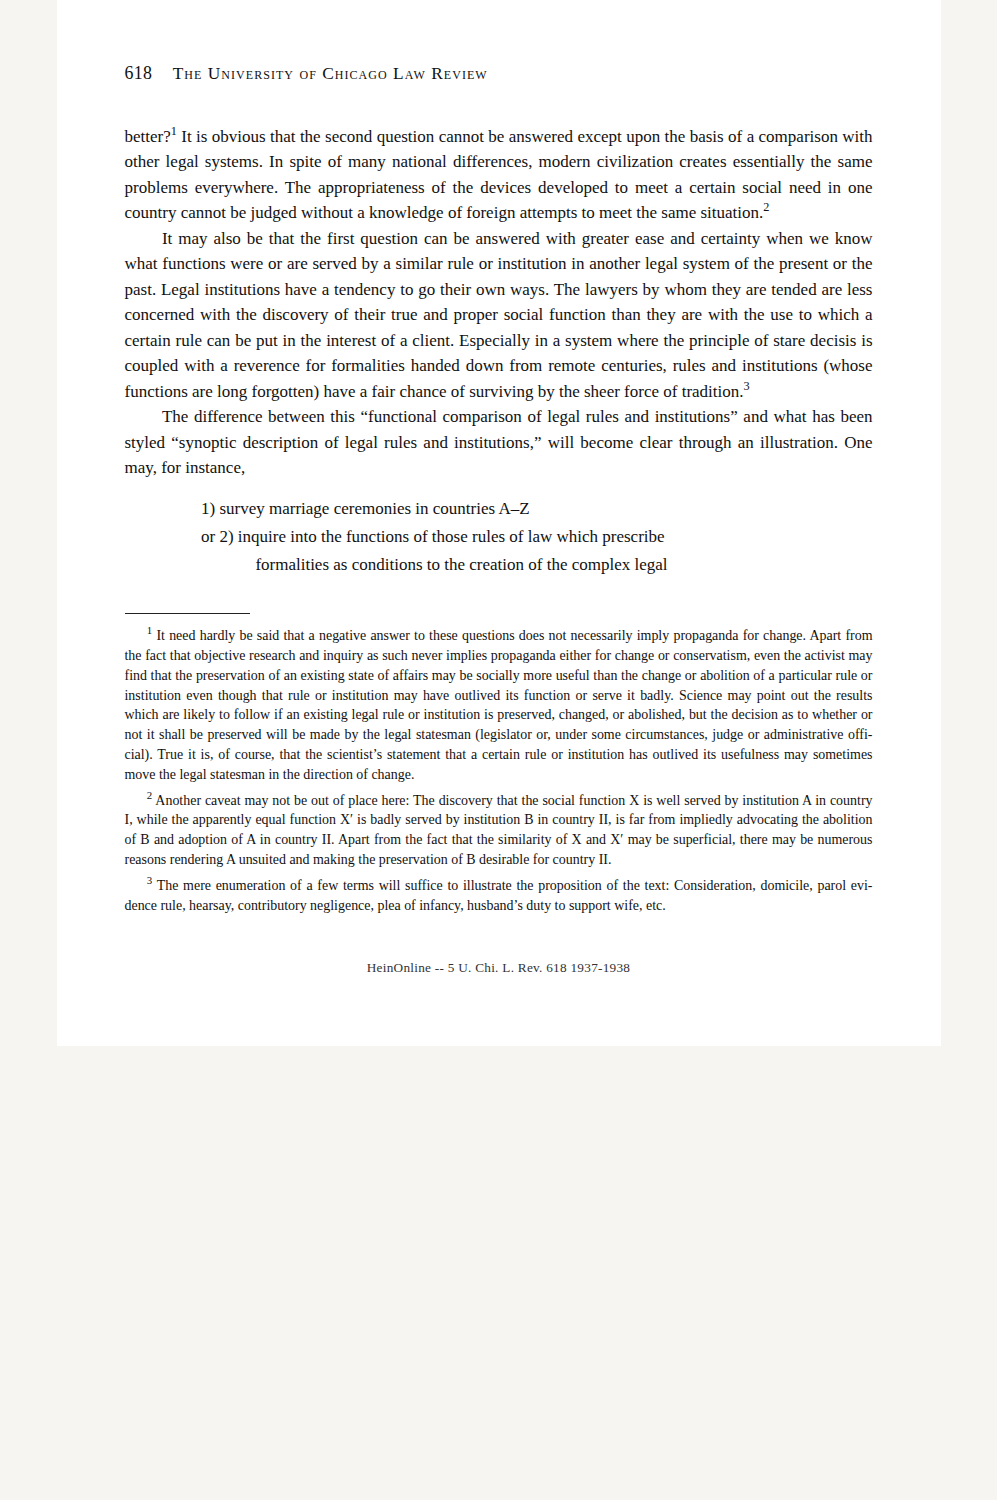618 The University of Chicago Law Review
better?1 It is obvious that the second question cannot be answered except upon the basis of a comparison with other legal systems. In spite of many national differences, modern civilization creates essentially the same problems everywhere. The appropriateness of the devices developed to meet a certain social need in one country cannot be judged without a knowledge of foreign attempts to meet the same situation.2
It may also be that the first question can be answered with greater ease and certainty when we know what functions were or are served by a similar rule or institution in another legal system of the present or the past. Legal institutions have a tendency to go their own ways. The lawyers by whom they are tended are less concerned with the discovery of their true and proper social function than they are with the use to which a certain rule can be put in the interest of a client. Especially in a system where the principle of stare decisis is coupled with a reverence for formalities handed down from remote centuries, rules and institutions (whose functions are long forgotten) have a fair chance of surviving by the sheer force of tradition.3
The difference between this “functional comparison of legal rules and institutions” and what has been styled “synoptic description of legal rules and institutions,” will become clear through an illustration. One may, for instance,
1) survey marriage ceremonies in countries A–Z
or 2) inquire into the functions of those rules of law which prescribe
formalities as conditions to the creation of the complex legal
1 It need hardly be said that a negative answer to these questions does not necessarily imply propaganda for change. Apart from the fact that objective research and inquiry as such never implies propaganda either for change or conservatism, even the activist may find that the preservation of an existing state of affairs may be socially more useful than the change or abolition of a particular rule or institution even though that rule or institution may have outlived its function or serve it badly. Science may point out the results which are likely to follow if an existing legal rule or institution is preserved, changed, or abolished, but the decision as to whether or not it shall be preserved will be made by the legal statesman (legislator or, under some circumstances, judge or administrative official). True it is, of course, that the scientist’s statement that a certain rule or institution has outlived its usefulness may sometimes move the legal statesman in the direction of change.
2 Another caveat may not be out of place here: The discovery that the social function X is well served by institution A in country I, while the apparently equal function X′ is badly served by institution B in country II, is far from impliedly advocating the abolition of B and adoption of A in country II. Apart from the fact that the similarity of X and X′ may be superficial, there may be numerous reasons rendering A unsuited and making the preservation of B desirable for country II.
3 The mere enumeration of a few terms will suffice to illustrate the proposition of the text: Consideration, domicile, parol evidence rule, hearsay, contributory negligence, plea of infancy, husband’s duty to support wife, etc.
HeinOnline -- 5 U. Chi. L. Rev. 618 1937-1938